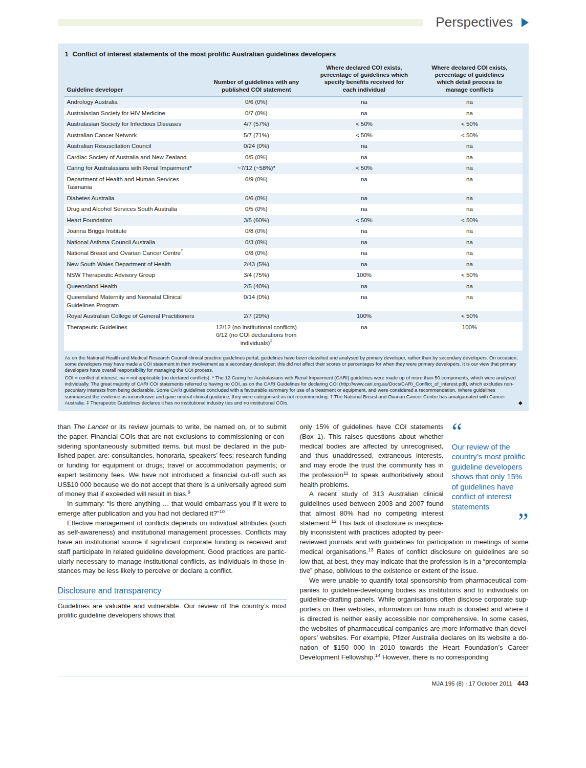Perspectives
1 Conflict of interest statements of the most prolific Australian guidelines developers
| Guideline developer | Number of guidelines with any published COI statement | Where declared COI exists, percentage of guidelines which specify benefits received for each individual | Where declared COI exists, percentage of guidelines which detail process to manage conflicts |
| --- | --- | --- | --- |
| Andrology Australia | 0/6 (0%) | na | na |
| Australasian Society for HIV Medicine | 0/7 (0%) | na | na |
| Australasian Society for Infectious Diseases | 4/7 (57%) | < 50% | < 50% |
| Australian Cancer Network | 5/7 (71%) | < 50% | < 50% |
| Australian Resuscitation Council | 0/24 (0%) | na | na |
| Cardiac Society of Australia and New Zealand | 0/5 (0%) | na | na |
| Caring for Australasians with Renal Impairment* | ~7/12 (~58%)* | < 50% | na |
| Department of Health and Human Services Tasmania | 0/9 (0%) | na | na |
| Diabetes Australia | 0/6 (0%) | na | na |
| Drug and Alcohol Services South Australia | 0/5 (0%) | na | na |
| Heart Foundation | 3/5 (60%) | < 50% | < 50% |
| Joanna Briggs Institute | 0/8 (0%) | na | na |
| National Asthma Council Australia | 0/3 (0%) | na | na |
| National Breast and Ovarian Cancer Centre † | 0/8 (0%) | na | na |
| New South Wales Department of Health | 2/43 (5%) | na | na |
| NSW Therapeutic Advisory Group | 3/4 (75%) | 100% | < 50% |
| Queensland Health | 2/5 (40%) | na | na |
| Queensland Maternity and Neonatal Clinical Guidelines Program | 0/14 (0%) | na | na |
| Royal Australian College of General Practitioners | 2/7 (29%) | 100% | < 50% |
| Therapeutic Guidelines | 12/12 (no institutional conflicts) 0/12 (no COI declarations from individuals) ‡ | na | 100% |
As on the National Health and Medical Research Council clinical practice guidelines portal, guidelines have been classified and analysed by primary developer, rather than by secondary developers. On occasion, some developers may have made a COI statement in their involvement as a secondary developer; this did not affect their scores or percentages for when they were primary developers. It is our view that primary developers have overall responsibility for managing the COI process.
COI = conflict of interest. na = not applicable (no declared conflicts). * The 12 Caring for Australasians with Renal Impairment (CARI) guidelines were made up of more than 50 components, which were analysed individually. The great majority of CARI COI statements referred to having no COI, as on the CARI Guidelines for declaring COI (http://www.cari.org.au/Docs/CARI_Conflict_of_interest.pdf), which excludes non-pecuniary interests from being declarable. Some CARI guidelines concluded with a favourable summary for use of a treatment or equipment, and were considered a recommendation. Where guidelines summarised the evidence as inconclusive and gave neutral clinical guidance, they were categorised as not recommending. † The National Breast and Ovarian Cancer Centre has amalgamated with Cancer Australia. ‡ Therapeutic Guidelines declares it has no institutional industry ties and no institutional COIs.
◆
than The Lancet or its review journals to write, be named on, or to submit the paper. Financial COIs that are not exclusions to commissioning or considering spontaneously submitted items, but must be declared in the published paper, are: consultancies, honoraria, speakers’ fees; research funding or funding for equipment or drugs; travel or accommodation payments; or expert testimony fees. We have not introduced a financial cut-off such as US$10 000 because we do not accept that there is a universally agreed sum of money that if exceeded will result in bias.9
In summary: “Is there anything … that would embarrass you if it were to emerge after publication and you had not declared it?”10
Effective management of conflicts depends on individual attributes (such as self-awareness) and institutional management processes. Conflicts may have an institutional source if significant corporate funding is received and staff participate in related guideline development. Good practices are particularly necessary to manage institutional conflicts, as individuals in those instances may be less likely to perceive or declare a conflict.
Disclosure and transparency
Guidelines are valuable and vulnerable. Our review of the country’s most prolific guideline developers shows that
“
Our review of the country’s most prolific guideline developers shows that only 15% of guidelines have conflict of interest statements
”
only 15% of guidelines have COI statements (Box 1). This raises questions about whether medical bodies are affected by unrecognised, and thus unaddressed, extraneous interests, and may erode the trust the community has in the profession11 to speak authoritatively about health problems.
A recent study of 313 Australian clinical guidelines used between 2003 and 2007 found that almost 80% had no competing interest statement.12 This lack of disclosure is inexplicably inconsistent with practices adopted by peer-reviewed journals and with guidelines for participation in meetings of some medical organisations.13 Rates of conflict disclosure on guidelines are so low that, at best, they may indicate that the profession is in a “precontemplative” phase, oblivious to the existence or extent of the issue.
We were unable to quantify total sponsorship from pharmaceutical companies to guideline-developing bodies as institutions and to individuals on guideline-drafting panels. While organisations often disclose corporate supporters on their websites, information on how much is donated and where it is directed is neither easily accessible nor comprehensive. In some cases, the websites of pharmaceutical companies are more informative than developers’ websites. For example, Pfizer Australia declares on its website a donation of $150 000 in 2010 towards the Heart Foundation’s Career Development Fellowship.14 However, there is no corresponding
MJA 195 (8) · 17 October 2011 443